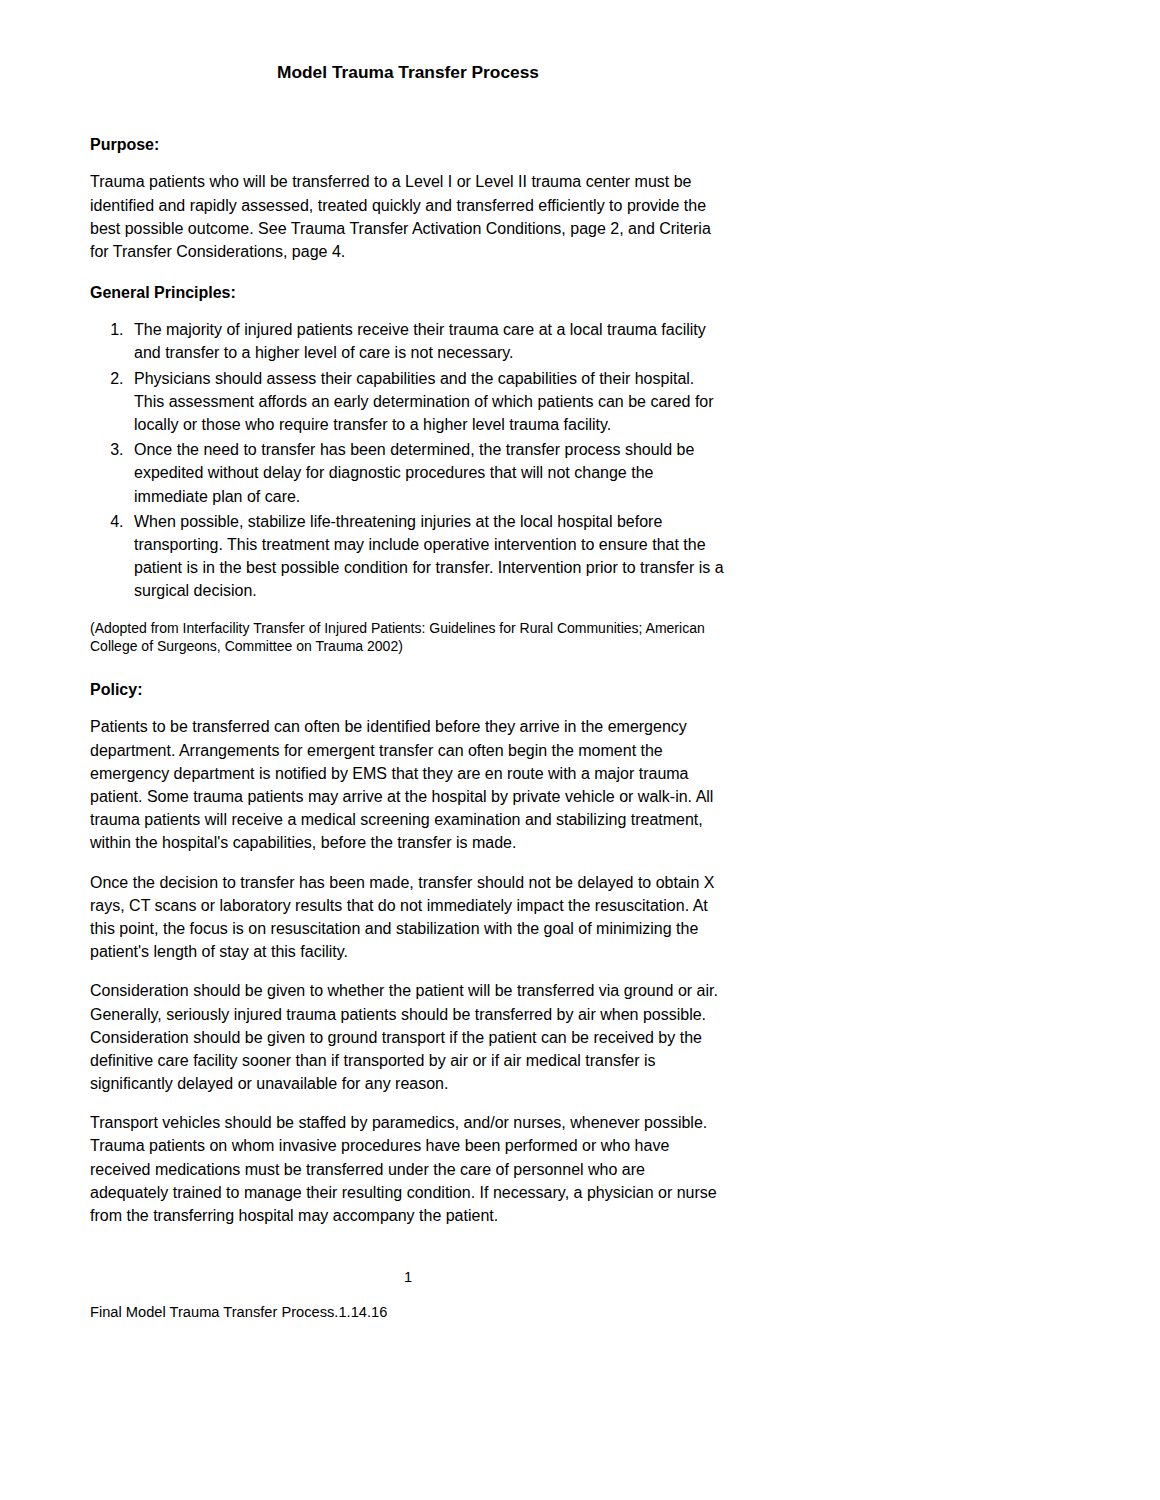Model Trauma Transfer Process
Purpose:
Trauma patients who will be transferred to a Level I or Level II trauma center must be identified and rapidly assessed, treated quickly and transferred efficiently to provide the best possible outcome. See Trauma Transfer Activation Conditions, page 2, and Criteria for Transfer Considerations, page 4.
General Principles:
The majority of injured patients receive their trauma care at a local trauma facility and transfer to a higher level of care is not necessary.
Physicians should assess their capabilities and the capabilities of their hospital. This assessment affords an early determination of which patients can be cared for locally or those who require transfer to a higher level trauma facility.
Once the need to transfer has been determined, the transfer process should be expedited without delay for diagnostic procedures that will not change the immediate plan of care.
When possible, stabilize life-threatening injuries at the local hospital before transporting. This treatment may include operative intervention to ensure that the patient is in the best possible condition for transfer. Intervention prior to transfer is a surgical decision.
(Adopted from Interfacility Transfer of Injured Patients: Guidelines for Rural Communities; American College of Surgeons, Committee on Trauma 2002)
Policy:
Patients to be transferred can often be identified before they arrive in the emergency department. Arrangements for emergent transfer can often begin the moment the emergency department is notified by EMS that they are en route with a major trauma patient. Some trauma patients may arrive at the hospital by private vehicle or walk-in. All trauma patients will receive a medical screening examination and stabilizing treatment, within the hospital's capabilities, before the transfer is made.
Once the decision to transfer has been made, transfer should not be delayed to obtain X rays, CT scans or laboratory results that do not immediately impact the resuscitation. At this point, the focus is on resuscitation and stabilization with the goal of minimizing the patient's length of stay at this facility.
Consideration should be given to whether the patient will be transferred via ground or air. Generally, seriously injured trauma patients should be transferred by air when possible. Consideration should be given to ground transport if the patient can be received by the definitive care facility sooner than if transported by air or if air medical transfer is significantly delayed or unavailable for any reason.
Transport vehicles should be staffed by paramedics, and/or nurses, whenever possible. Trauma patients on whom invasive procedures have been performed or who have received medications must be transferred under the care of personnel who are adequately trained to manage their resulting condition. If necessary, a physician or nurse from the transferring hospital may accompany the patient.
1
Final Model Trauma Transfer Process.1.14.16